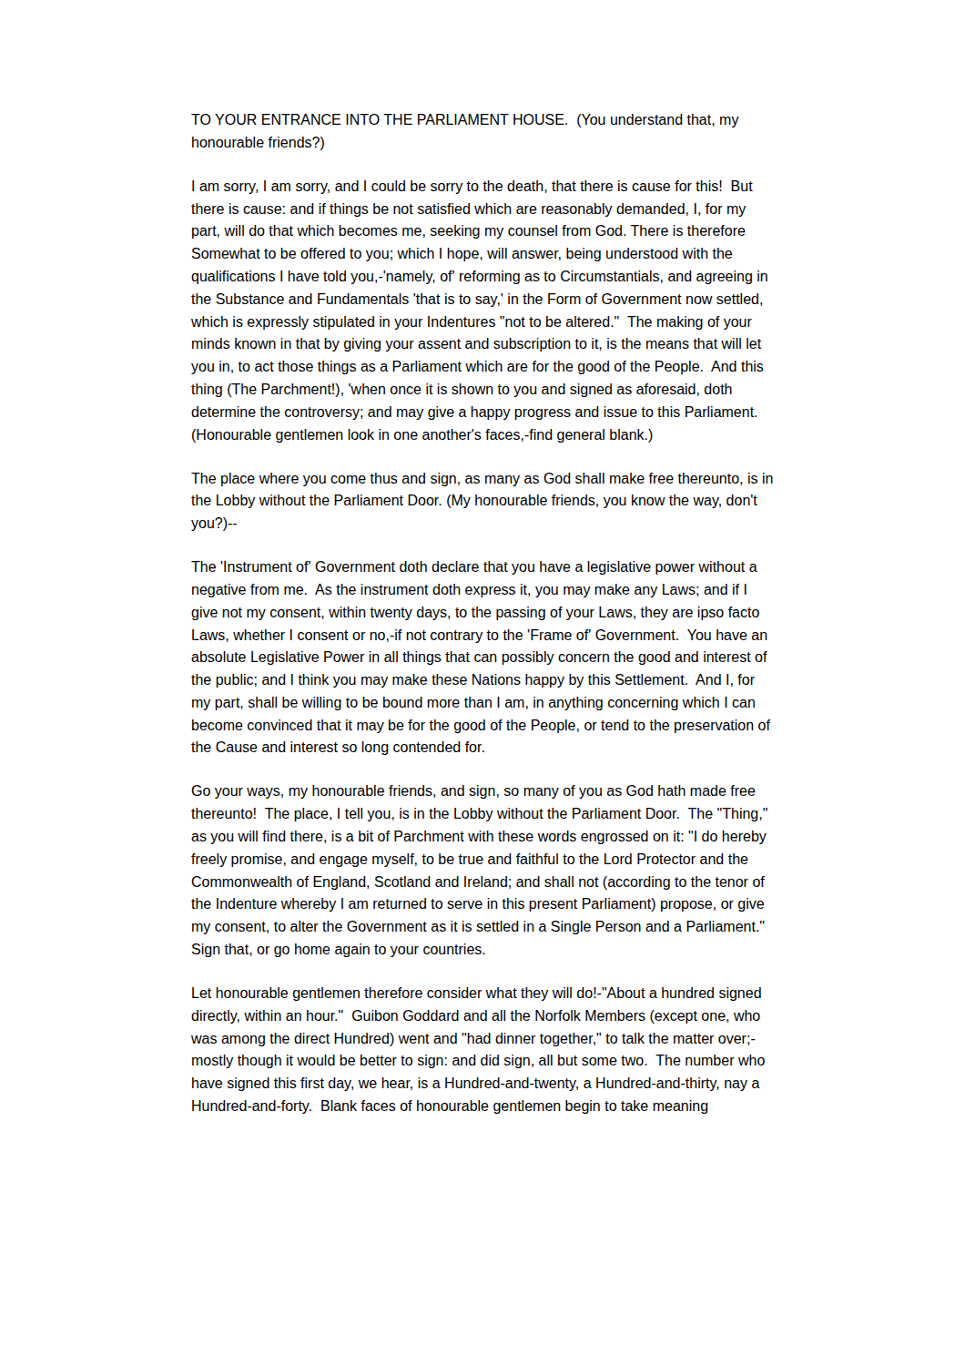TO YOUR ENTRANCE INTO THE PARLIAMENT HOUSE. (You understand that, my honourable friends?)
I am sorry, I am sorry, and I could be sorry to the death, that there is cause for this! But there is cause: and if things be not satisfied which are reasonably demanded, I, for my part, will do that which becomes me, seeking my counsel from God. There is therefore Somewhat to be offered to you; which I hope, will answer, being understood with the qualifications I have told you,-'namely, of' reforming as to Circumstantials, and agreeing in the Substance and Fundamentals 'that is to say,' in the Form of Government now settled, which is expressly stipulated in your Indentures "not to be altered." The making of your minds known in that by giving your assent and subscription to it, is the means that will let you in, to act those things as a Parliament which are for the good of the People. And this thing (The Parchment!), 'when once it is shown to you and signed as aforesaid, doth determine the controversy; and may give a happy progress and issue to this Parliament. (Honourable gentlemen look in one another's faces,-find general blank.)
The place where you come thus and sign, as many as God shall make free thereunto, is in the Lobby without the Parliament Door. (My honourable friends, you know the way, don't you?)--
The 'Instrument of' Government doth declare that you have a legislative power without a negative from me. As the instrument doth express it, you may make any Laws; and if I give not my consent, within twenty days, to the passing of your Laws, they are ipso facto Laws, whether I consent or no,-if not contrary to the 'Frame of' Government. You have an absolute Legislative Power in all things that can possibly concern the good and interest of the public; and I think you may make these Nations happy by this Settlement. And I, for my part, shall be willing to be bound more than I am, in anything concerning which I can become convinced that it may be for the good of the People, or tend to the preservation of the Cause and interest so long contended for.
Go your ways, my honourable friends, and sign, so many of you as God hath made free thereunto! The place, I tell you, is in the Lobby without the Parliament Door. The "Thing," as you will find there, is a bit of Parchment with these words engrossed on it: "I do hereby freely promise, and engage myself, to be true and faithful to the Lord Protector and the Commonwealth of England, Scotland and Ireland; and shall not (according to the tenor of the Indenture whereby I am returned to serve in this present Parliament) propose, or give my consent, to alter the Government as it is settled in a Single Person and a Parliament." Sign that, or go home again to your countries.
Let honourable gentlemen therefore consider what they will do!-"About a hundred signed directly, within an hour." Guibon Goddard and all the Norfolk Members (except one, who was among the direct Hundred) went and "had dinner together," to talk the matter over;-mostly though it would be better to sign: and did sign, all but some two. The number who have signed this first day, we hear, is a Hundred-and-twenty, a Hundred-and-thirty, nay a Hundred-and-forty. Blank faces of honourable gentlemen begin to take meaning